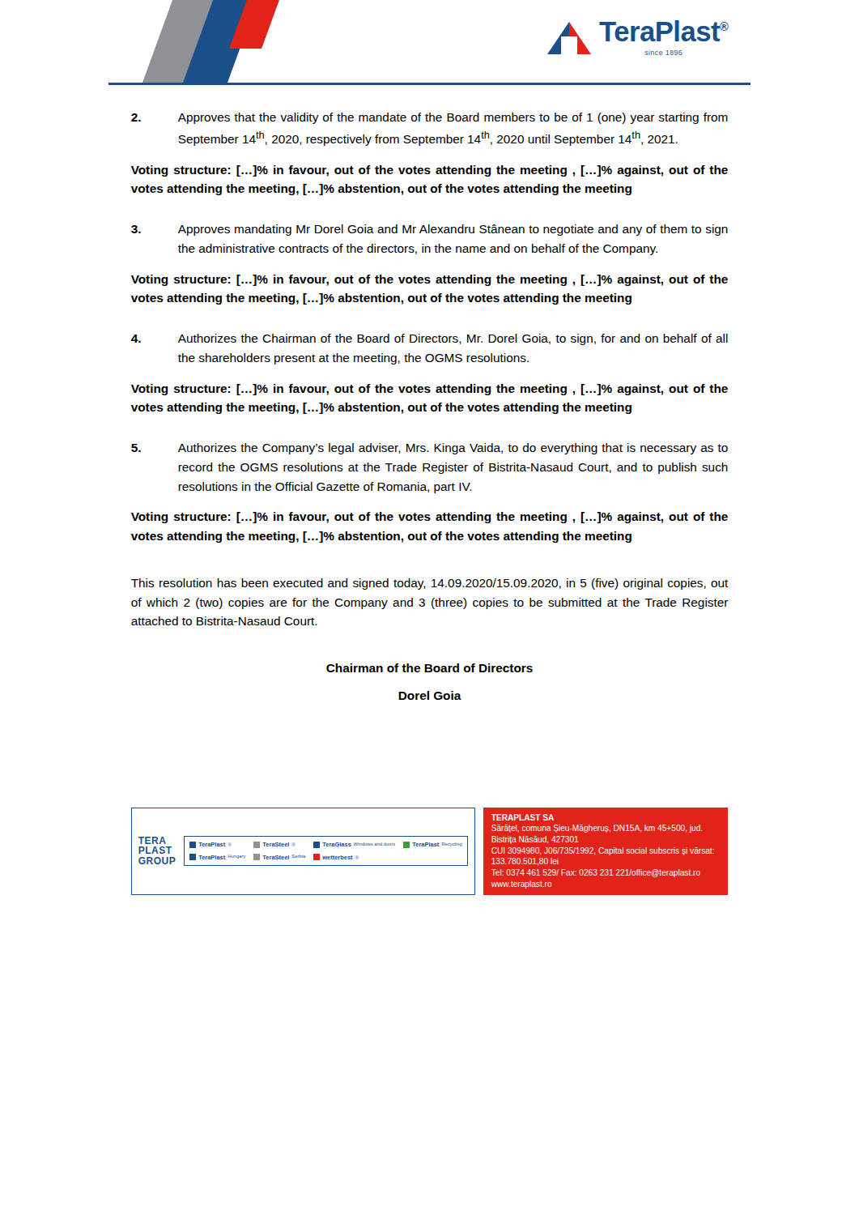TeraPlast®
since 1896
2.
Approves that the validity of the mandate of the Board members to be of 1 (one) year starting from September 14th, 2020, respectively from September 14th, 2020 until September 14th, 2021.
Voting structure: […]% in favour, out of the votes attending the meeting , […]% against, out of the votes attending the meeting, […]% abstention, out of the votes attending the meeting
3.
Approves mandating Mr Dorel Goia and Mr Alexandru Stânean to negotiate and any of them to sign the administrative contracts of the directors, in the name and on behalf of the Company.
Voting structure: […]% in favour, out of the votes attending the meeting , […]% against, out of the votes attending the meeting, […]% abstention, out of the votes attending the meeting
4.
Authorizes the Chairman of the Board of Directors, Mr. Dorel Goia, to sign, for and on behalf of all the shareholders present at the meeting, the OGMS resolutions.
Voting structure: […]% in favour, out of the votes attending the meeting , […]% against, out of the votes attending the meeting, […]% abstention, out of the votes attending the meeting
5.
Authorizes the Company’s legal adviser, Mrs. Kinga Vaida, to do everything that is necessary as to record the OGMS resolutions at the Trade Register of Bistrita-Nasaud Court, and to publish such resolutions in the Official Gazette of Romania, part IV.
Voting structure: […]% in favour, out of the votes attending the meeting , […]% against, out of the votes attending the meeting, […]% abstention, out of the votes attending the meeting
This resolution has been executed and signed today, 14.09.2020/15.09.2020, in 5 (five) original copies, out of which 2 (two) copies are for the Company and 3 (three) copies to be submitted at the Trade Register attached to Bistrita-Nasaud Court.
Chairman of the Board of Directors
Dorel Goia
TERA PLAST GROUP
TeraPlast®
TeraSteel®
TeraGlass Windows and doors
TeraPlast Recycling
TeraPlast Hungary
TeraSteel Serbia
wetterbest®
TERAPLAST SA
Sărățel, comuna Șieu-Măgheruș, DN15A, km 45+500, jud. Bistrița Năsăud, 427301
CUI 3094980, J06/735/1992, Capital social subscris și vărsat: 133.780.501,80 lei
Tel: 0374 461 529/ Fax: 0263 231 221/office@teraplast.ro
www.teraplast.ro